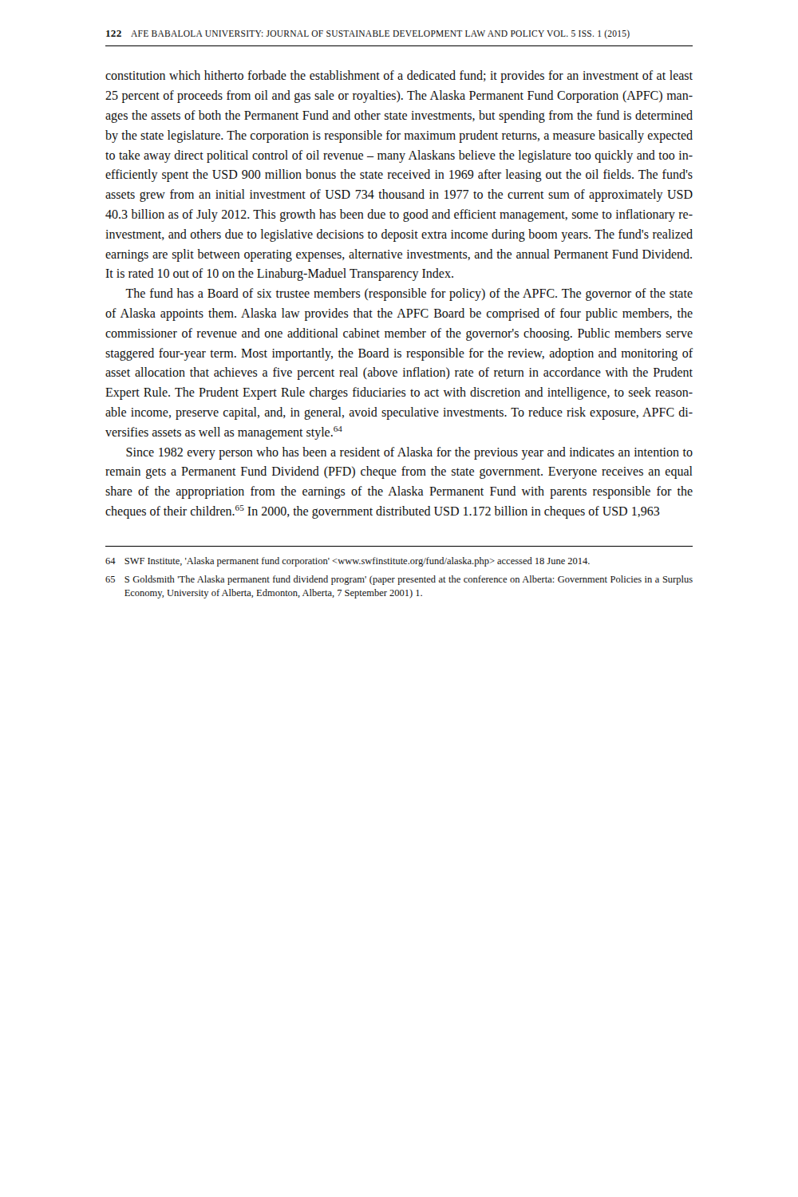122 Afe Babalola University: Journal of Sustainable Development Law and Policy Vol. 5 Iss. 1 (2015)
constitution which hitherto forbade the establishment of a dedicated fund; it provides for an investment of at least 25 percent of proceeds from oil and gas sale or royalties). The Alaska Permanent Fund Corporation (APFC) manages the assets of both the Permanent Fund and other state investments, but spending from the fund is determined by the state legislature. The corporation is responsible for maximum prudent returns, a measure basically expected to take away direct political control of oil revenue – many Alaskans believe the legislature too quickly and too inefficiently spent the USD 900 million bonus the state received in 1969 after leasing out the oil fields. The fund's assets grew from an initial investment of USD 734 thousand in 1977 to the current sum of approximately USD 40.3 billion as of July 2012. This growth has been due to good and efficient management, some to inflationary re-investment, and others due to legislative decisions to deposit extra income during boom years. The fund's realized earnings are split between operating expenses, alternative investments, and the annual Permanent Fund Dividend. It is rated 10 out of 10 on the Linaburg-Maduel Transparency Index.
The fund has a Board of six trustee members (responsible for policy) of the APFC. The governor of the state of Alaska appoints them. Alaska law provides that the APFC Board be comprised of four public members, the commissioner of revenue and one additional cabinet member of the governor's choosing. Public members serve staggered four-year term. Most importantly, the Board is responsible for the review, adoption and monitoring of asset allocation that achieves a five percent real (above inflation) rate of return in accordance with the Prudent Expert Rule. The Prudent Expert Rule charges fiduciaries to act with discretion and intelligence, to seek reasonable income, preserve capital, and, in general, avoid speculative investments. To reduce risk exposure, APFC diversifies assets as well as management style.64
Since 1982 every person who has been a resident of Alaska for the previous year and indicates an intention to remain gets a Permanent Fund Dividend (PFD) cheque from the state government. Everyone receives an equal share of the appropriation from the earnings of the Alaska Permanent Fund with parents responsible for the cheques of their children.65 In 2000, the government distributed USD 1.172 billion in cheques of USD 1,963
SWF Institute, 'Alaska permanent fund corporation' <www.swfinstitute.org/fund/alaska.php> accessed 18 June 2014.
S Goldsmith 'The Alaska permanent fund dividend program' (paper presented at the conference on Alberta: Government Policies in a Surplus Economy, University of Alberta, Edmonton, Alberta, 7 September 2001) 1.